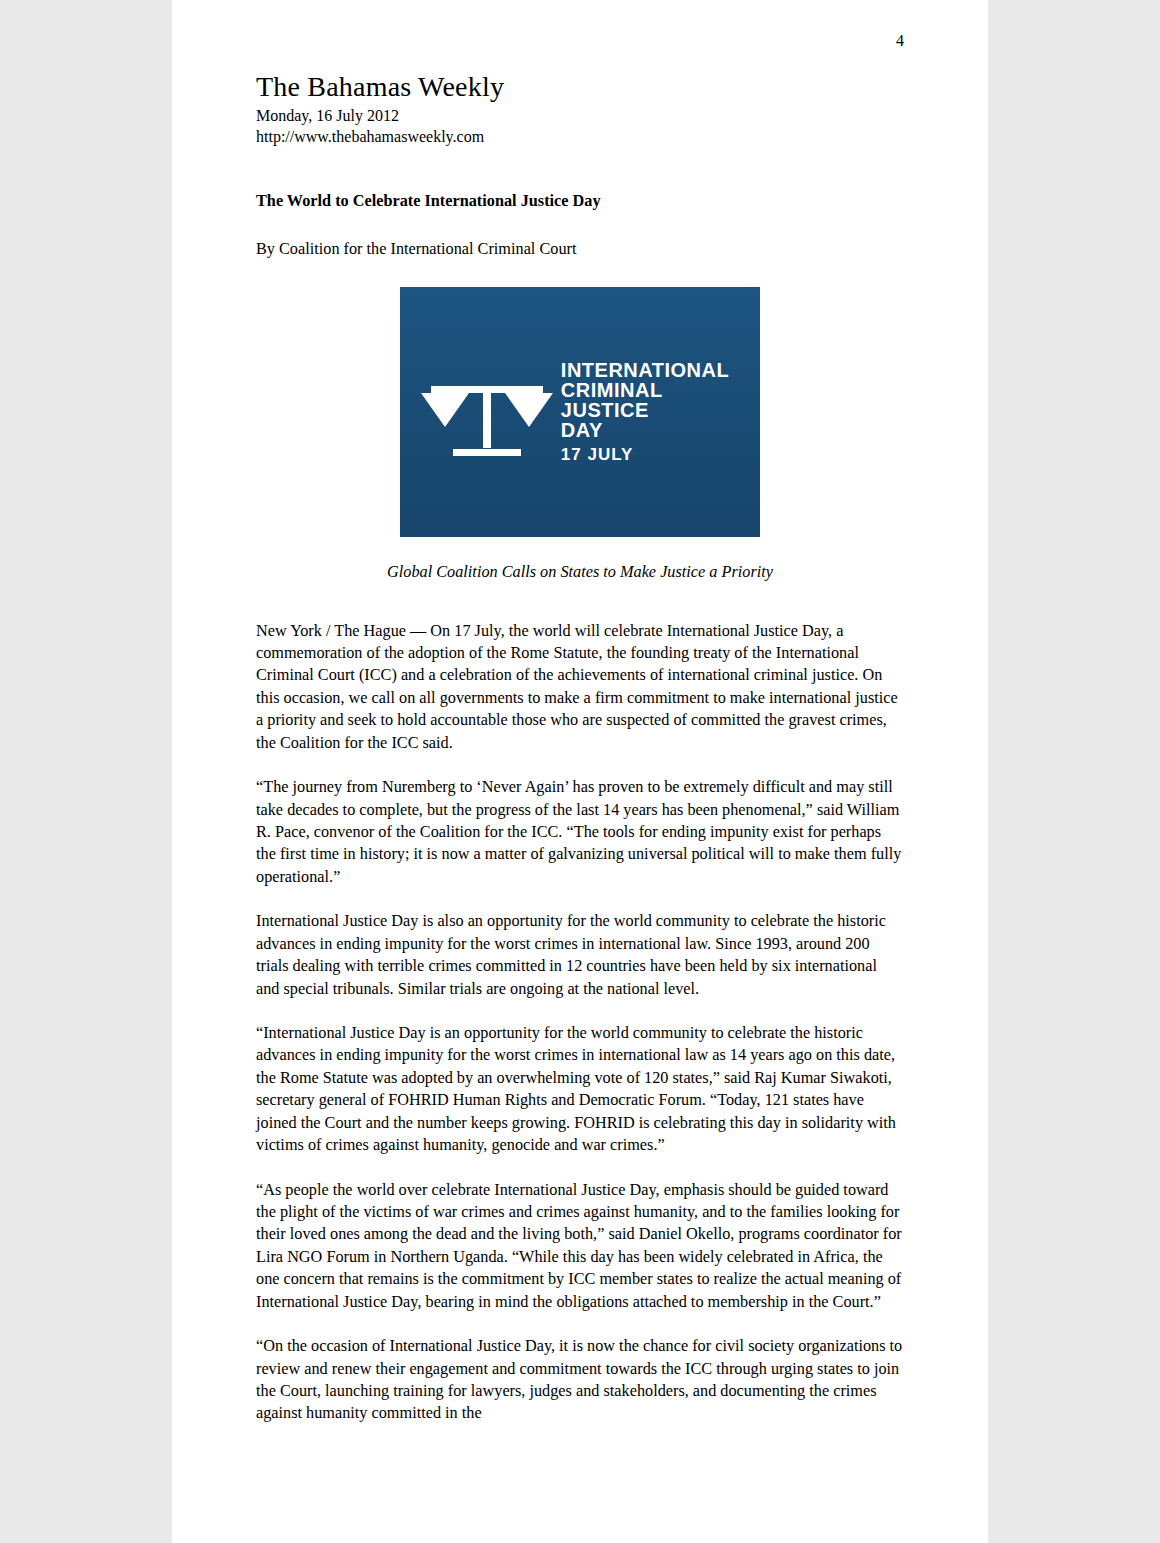4
The Bahamas Weekly
Monday, 16 July 2012
http://www.thebahamasweekly.com
The World to Celebrate International Justice Day
By Coalition for the International Criminal Court
INTERNATIONAL CRIMINAL JUSTICE DAY 17 JULY
Global Coalition Calls on States to Make Justice a Priority
New York / The Hague — On 17 July, the world will celebrate International Justice Day, a commemoration of the adoption of the Rome Statute, the founding treaty of the International Criminal Court (ICC) and a celebration of the achievements of international criminal justice. On this occasion, we call on all governments to make a firm commitment to make international justice a priority and seek to hold accountable those who are suspected of committed the gravest crimes, the Coalition for the ICC said.
“The journey from Nuremberg to ‘Never Again’ has proven to be extremely difficult and may still take decades to complete, but the progress of the last 14 years has been phenomenal,” said William R. Pace, convenor of the Coalition for the ICC. “The tools for ending impunity exist for perhaps the first time in history; it is now a matter of galvanizing universal political will to make them fully operational.”
International Justice Day is also an opportunity for the world community to celebrate the historic advances in ending impunity for the worst crimes in international law. Since 1993, around 200 trials dealing with terrible crimes committed in 12 countries have been held by six international and special tribunals. Similar trials are ongoing at the national level.
“International Justice Day is an opportunity for the world community to celebrate the historic advances in ending impunity for the worst crimes in international law as 14 years ago on this date, the Rome Statute was adopted by an overwhelming vote of 120 states,” said Raj Kumar Siwakoti, secretary general of FOHRID Human Rights and Democratic Forum. “Today, 121 states have joined the Court and the number keeps growing. FOHRID is celebrating this day in solidarity with victims of crimes against humanity, genocide and war crimes.”
“As people the world over celebrate International Justice Day, emphasis should be guided toward the plight of the victims of war crimes and crimes against humanity, and to the families looking for their loved ones among the dead and the living both,” said Daniel Okello, programs coordinator for Lira NGO Forum in Northern Uganda. “While this day has been widely celebrated in Africa, the one concern that remains is the commitment by ICC member states to realize the actual meaning of International Justice Day, bearing in mind the obligations attached to membership in the Court.”
“On the occasion of International Justice Day, it is now the chance for civil society organizations to review and renew their engagement and commitment towards the ICC through urging states to join the Court, launching training for lawyers, judges and stakeholders, and documenting the crimes against humanity committed in the